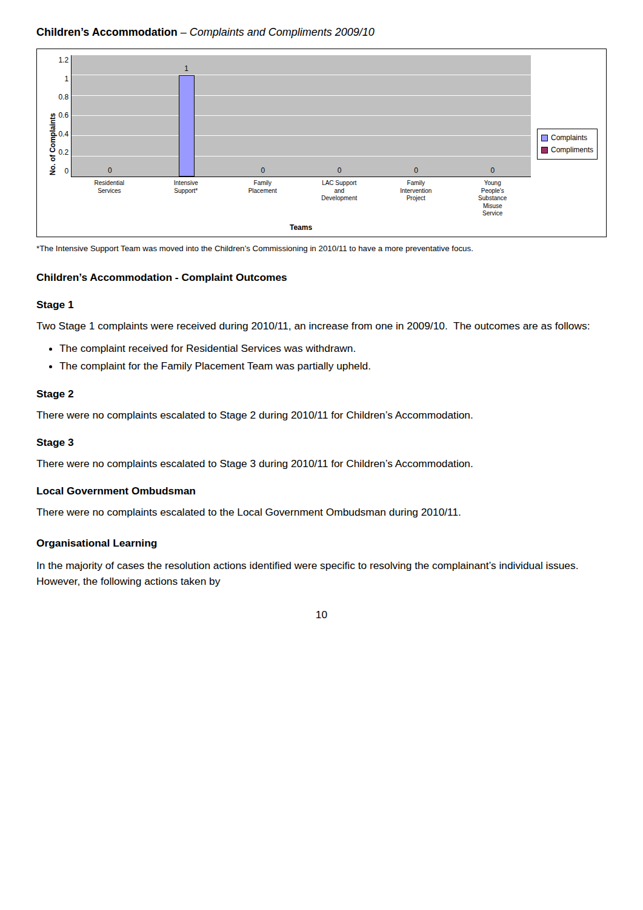Children’s Accommodation – Complaints and Compliments 2009/10
No. of Complaints
1.2 1 0.8 0.6 0.4 0.2 0
0
1
0
0
0
0
Residential
Services
Intensive
Support*
Family
Placement
LAC Support
and
Development
Family
Intervention
Project
Young
People's
Substance
Misuse
Service
Teams
Complaints
Compliments
*The Intensive Support Team was moved into the Children’s Commissioning in 2010/11 to have a more preventative focus.
Children’s Accommodation - Complaint Outcomes
Stage 1
Two Stage 1 complaints were received during 2010/11, an increase from one in 2009/10. The outcomes are as follows:
The complaint received for Residential Services was withdrawn.
The complaint for the Family Placement Team was partially upheld.
Stage 2
There were no complaints escalated to Stage 2 during 2010/11 for Children’s Accommodation.
Stage 3
There were no complaints escalated to Stage 3 during 2010/11 for Children’s Accommodation.
Local Government Ombudsman
There were no complaints escalated to the Local Government Ombudsman during 2010/11.
Organisational Learning
In the majority of cases the resolution actions identified were specific to resolving the complainant’s individual issues. However, the following actions taken by
10